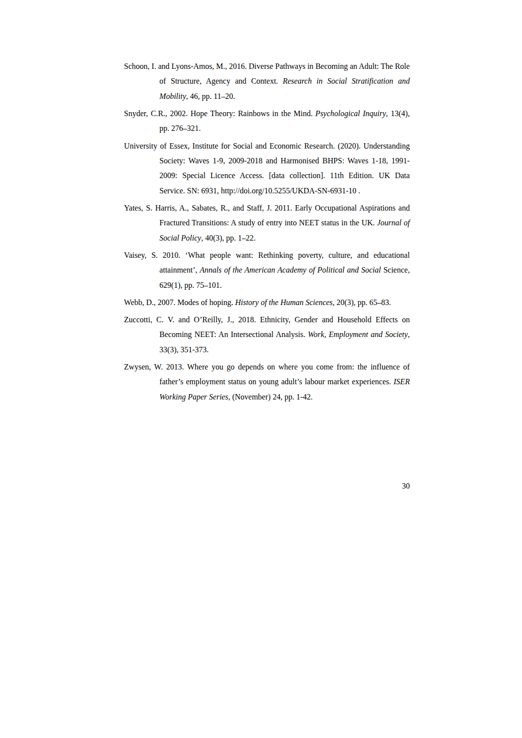Schoon, I. and Lyons-Amos, M., 2016. Diverse Pathways in Becoming an Adult: The Role of Structure, Agency and Context. Research in Social Stratification and Mobility, 46, pp. 11–20.
Snyder, C.R., 2002. Hope Theory: Rainbows in the Mind. Psychological Inquiry, 13(4), pp. 276–321.
University of Essex, Institute for Social and Economic Research. (2020). Understanding Society: Waves 1-9, 2009-2018 and Harmonised BHPS: Waves 1-18, 1991-2009: Special Licence Access. [data collection]. 11th Edition. UK Data Service. SN: 6931, http://doi.org/10.5255/UKDA-SN-6931-10 .
Yates, S. Harris, A., Sabates, R., and Staff, J. 2011. Early Occupational Aspirations and Fractured Transitions: A study of entry into NEET status in the UK. Journal of Social Policy, 40(3), pp. 1–22.
Vaisey, S. 2010. ‘What people want: Rethinking poverty, culture, and educational attainment’, Annals of the American Academy of Political and Social Science, 629(1), pp. 75–101.
Webb, D., 2007. Modes of hoping. History of the Human Sciences, 20(3), pp. 65–83.
Zuccotti, C. V. and O’Reilly, J., 2018. Ethnicity, Gender and Household Effects on Becoming NEET: An Intersectional Analysis. Work, Employment and Society, 33(3), 351-373.
Zwysen, W. 2013. Where you go depends on where you come from: the influence of father’s employment status on young adult’s labour market experiences. ISER Working Paper Series, (November) 24, pp. 1-42.
30